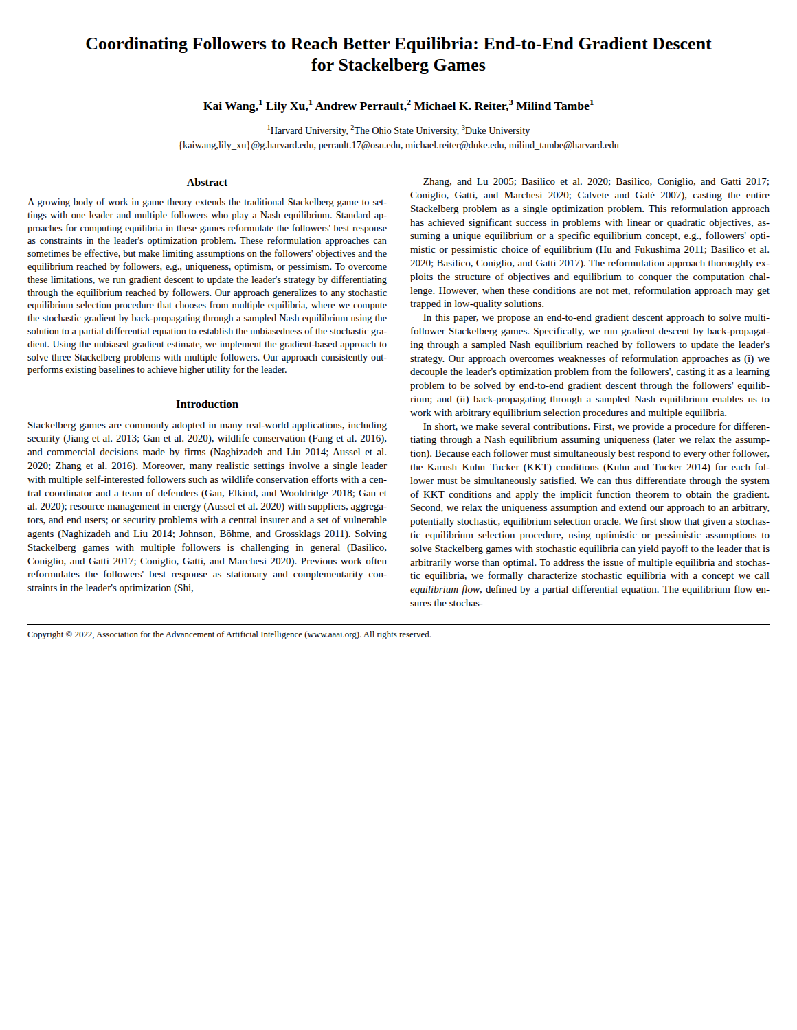Coordinating Followers to Reach Better Equilibria: End-to-End Gradient Descent
for Stackelberg Games
Kai Wang,1 Lily Xu,1 Andrew Perrault,2 Michael K. Reiter,3 Milind Tambe1
1Harvard University, 2The Ohio State University, 3Duke University
{kaiwang,lily_xu}@g.harvard.edu, perrault.17@osu.edu, michael.reiter@duke.edu, milind_tambe@harvard.edu
Abstract
A growing body of work in game theory extends the traditional Stackelberg game to settings with one leader and multiple followers who play a Nash equilibrium. Standard approaches for computing equilibria in these games reformulate the followers' best response as constraints in the leader's optimization problem. These reformulation approaches can sometimes be effective, but make limiting assumptions on the followers' objectives and the equilibrium reached by followers, e.g., uniqueness, optimism, or pessimism. To overcome these limitations, we run gradient descent to update the leader's strategy by differentiating through the equilibrium reached by followers. Our approach generalizes to any stochastic equilibrium selection procedure that chooses from multiple equilibria, where we compute the stochastic gradient by back-propagating through a sampled Nash equilibrium using the solution to a partial differential equation to establish the unbiasedness of the stochastic gradient. Using the unbiased gradient estimate, we implement the gradient-based approach to solve three Stackelberg problems with multiple followers. Our approach consistently outperforms existing baselines to achieve higher utility for the leader.
Introduction
Stackelberg games are commonly adopted in many real-world applications, including security (Jiang et al. 2013; Gan et al. 2020), wildlife conservation (Fang et al. 2016), and commercial decisions made by firms (Naghizadeh and Liu 2014; Aussel et al. 2020; Zhang et al. 2016). Moreover, many realistic settings involve a single leader with multiple self-interested followers such as wildlife conservation efforts with a central coordinator and a team of defenders (Gan, Elkind, and Wooldridge 2018; Gan et al. 2020); resource management in energy (Aussel et al. 2020) with suppliers, aggregators, and end users; or security problems with a central insurer and a set of vulnerable agents (Naghizadeh and Liu 2014; Johnson, Böhme, and Grossklags 2011). Solving Stackelberg games with multiple followers is challenging in general (Basilico, Coniglio, and Gatti 2017; Coniglio, Gatti, and Marchesi 2020). Previous work often reformulates the followers' best response as stationary and complementarity constraints in the leader's optimization (Shi,
Zhang, and Lu 2005; Basilico et al. 2020; Basilico, Coniglio, and Gatti 2017; Coniglio, Gatti, and Marchesi 2020; Calvete and Galé 2007), casting the entire Stackelberg problem as a single optimization problem. This reformulation approach has achieved significant success in problems with linear or quadratic objectives, assuming a unique equilibrium or a specific equilibrium concept, e.g., followers' optimistic or pessimistic choice of equilibrium (Hu and Fukushima 2011; Basilico et al. 2020; Basilico, Coniglio, and Gatti 2017). The reformulation approach thoroughly exploits the structure of objectives and equilibrium to conquer the computation challenge. However, when these conditions are not met, reformulation approach may get trapped in low-quality solutions.
In this paper, we propose an end-to-end gradient descent approach to solve multi-follower Stackelberg games. Specifically, we run gradient descent by back-propagating through a sampled Nash equilibrium reached by followers to update the leader's strategy. Our approach overcomes weaknesses of reformulation approaches as (i) we decouple the leader's optimization problem from the followers', casting it as a learning problem to be solved by end-to-end gradient descent through the followers' equilibrium; and (ii) back-propagating through a sampled Nash equilibrium enables us to work with arbitrary equilibrium selection procedures and multiple equilibria.
In short, we make several contributions. First, we provide a procedure for differentiating through a Nash equilibrium assuming uniqueness (later we relax the assumption). Because each follower must simultaneously best respond to every other follower, the Karush–Kuhn–Tucker (KKT) conditions (Kuhn and Tucker 2014) for each follower must be simultaneously satisfied. We can thus differentiate through the system of KKT conditions and apply the implicit function theorem to obtain the gradient. Second, we relax the uniqueness assumption and extend our approach to an arbitrary, potentially stochastic, equilibrium selection oracle. We first show that given a stochastic equilibrium selection procedure, using optimistic or pessimistic assumptions to solve Stackelberg games with stochastic equilibria can yield payoff to the leader that is arbitrarily worse than optimal. To address the issue of multiple equilibria and stochastic equilibria, we formally characterize stochastic equilibria with a concept we call equilibrium flow, defined by a partial differential equation. The equilibrium flow ensures the stochas-
Copyright © 2022, Association for the Advancement of Artificial Intelligence (www.aaai.org). All rights reserved.